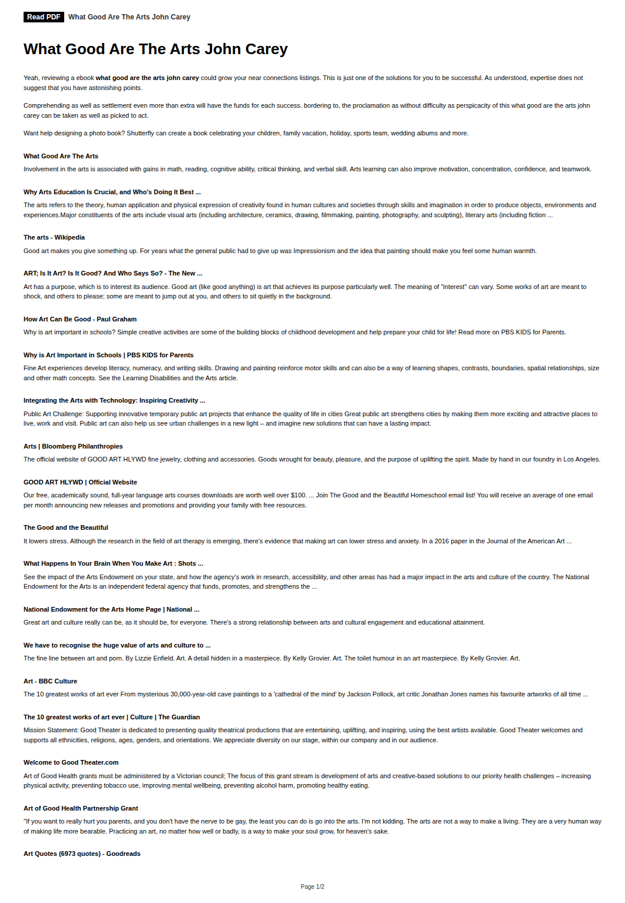Read PDF What Good Are The Arts John Carey
What Good Are The Arts John Carey
Yeah, reviewing a ebook what good are the arts john carey could grow your near connections listings. This is just one of the solutions for you to be successful. As understood, expertise does not suggest that you have astonishing points.
Comprehending as well as settlement even more than extra will have the funds for each success. bordering to, the proclamation as without difficulty as perspicacity of this what good are the arts john carey can be taken as well as picked to act.
Want help designing a photo book? Shutterfly can create a book celebrating your children, family vacation, holiday, sports team, wedding albums and more.
What Good Are The Arts
Involvement in the arts is associated with gains in math, reading, cognitive ability, critical thinking, and verbal skill. Arts learning can also improve motivation, concentration, confidence, and teamwork.
Why Arts Education Is Crucial, and Who's Doing It Best ...
The arts refers to the theory, human application and physical expression of creativity found in human cultures and societies through skills and imagination in order to produce objects, environments and experiences.Major constituents of the arts include visual arts (including architecture, ceramics, drawing, filmmaking, painting, photography, and sculpting), literary arts (including fiction ...
The arts - Wikipedia
Good art makes you give something up. For years what the general public had to give up was Impressionism and the idea that painting should make you feel some human warmth.
ART; Is It Art? Is It Good? And Who Says So? - The New ...
Art has a purpose, which is to interest its audience. Good art (like good anything) is art that achieves its purpose particularly well. The meaning of "interest" can vary. Some works of art are meant to shock, and others to please; some are meant to jump out at you, and others to sit quietly in the background.
How Art Can Be Good - Paul Graham
Why is art important in schools? Simple creative activities are some of the building blocks of childhood development and help prepare your child for life! Read more on PBS KIDS for Parents.
Why is Art Important in Schools | PBS KIDS for Parents
Fine Art experiences develop literacy, numeracy, and writing skills. Drawing and painting reinforce motor skills and can also be a way of learning shapes, contrasts, boundaries, spatial relationships, size and other math concepts. See the Learning Disabilities and the Arts article.
Integrating the Arts with Technology: Inspiring Creativity ...
Public Art Challenge: Supporting innovative temporary public art projects that enhance the quality of life in cities Great public art strengthens cities by making them more exciting and attractive places to live, work and visit. Public art can also help us see urban challenges in a new light – and imagine new solutions that can have a lasting impact.
Arts | Bloomberg Philanthropies
The official website of GOOD ART HLYWD fine jewelry, clothing and accessories. Goods wrought for beauty, pleasure, and the purpose of uplifting the spirit. Made by hand in our foundry in Los Angeles.
GOOD ART HLYWD | Official Website
Our free, academically sound, full-year language arts courses downloads are worth well over $100. ... Join The Good and the Beautiful Homeschool email list! You will receive an average of one email per month announcing new releases and promotions and providing your family with free resources.
The Good and the Beautiful
It lowers stress. Although the research in the field of art therapy is emerging, there's evidence that making art can lower stress and anxiety. In a 2016 paper in the Journal of the American Art ...
What Happens In Your Brain When You Make Art : Shots ...
See the impact of the Arts Endowment on your state, and how the agency's work in research, accessibility, and other areas has had a major impact in the arts and culture of the country. The National Endowment for the Arts is an independent federal agency that funds, promotes, and strengthens the ...
National Endowment for the Arts Home Page | National ...
Great art and culture really can be, as it should be, for everyone. There's a strong relationship between arts and cultural engagement and educational attainment.
We have to recognise the huge value of arts and culture to ...
The fine line between art and porn. By Lizzie Enfield. Art. A detail hidden in a masterpiece. By Kelly Grovier. Art. The toilet humour in an art masterpiece. By Kelly Grovier. Art.
Art - BBC Culture
The 10 greatest works of art ever From mysterious 30,000-year-old cave paintings to a 'cathedral of the mind' by Jackson Pollock, art critic Jonathan Jones names his favourite artworks of all time ...
The 10 greatest works of art ever | Culture | The Guardian
Mission Statement: Good Theater is dedicated to presenting quality theatrical productions that are entertaining, uplifting, and inspiring, using the best artists available. Good Theater welcomes and supports all ethnicities, religions, ages, genders, and orientations. We appreciate diversity on our stage, within our company and in our audience.
Welcome to Good Theater.com
Art of Good Health grants must be administered by a Victorian council; The focus of this grant stream is development of arts and creative-based solutions to our priority health challenges – increasing physical activity, preventing tobacco use, improving mental wellbeing, preventing alcohol harm, promoting healthy eating.
Art of Good Health Partnership Grant
"If you want to really hurt you parents, and you don't have the nerve to be gay, the least you can do is go into the arts. I'm not kidding. The arts are not a way to make a living. They are a very human way of making life more bearable. Practicing an art, no matter how well or badly, is a way to make your soul grow, for heaven's sake.
Art Quotes (6973 quotes) - Goodreads
Page 1/2